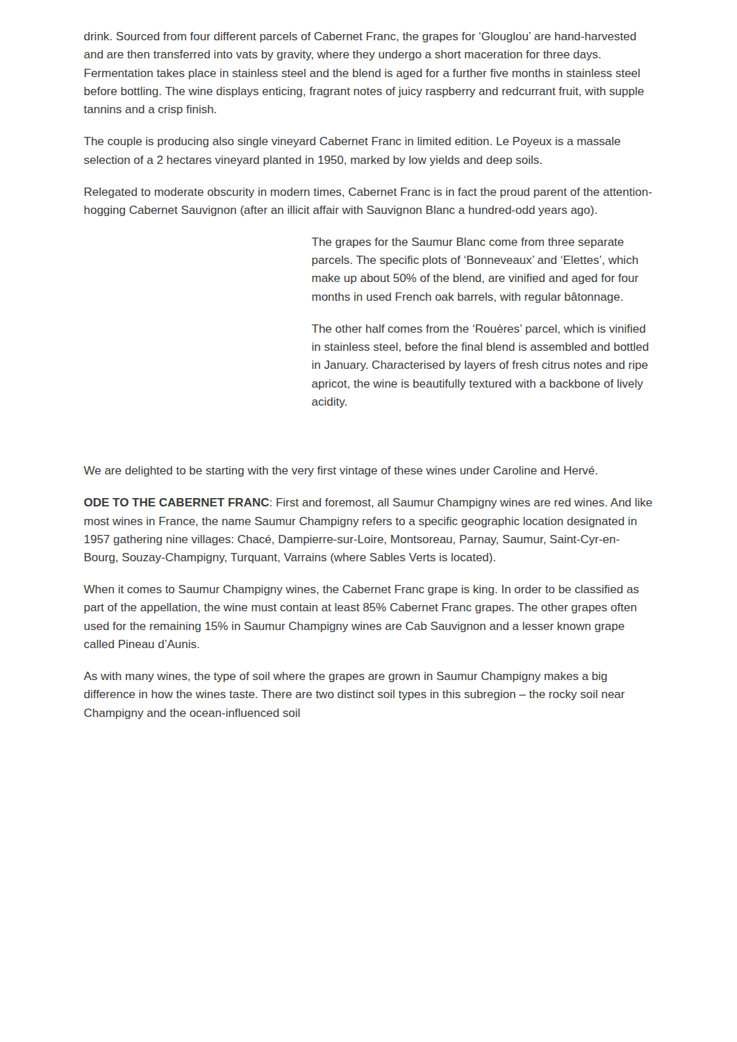drink. Sourced from four different parcels of Cabernet Franc, the grapes for ‘Glouglou’ are hand-harvested and are then transferred into vats by gravity, where they undergo a short maceration for three days. Fermentation takes place in stainless steel and the blend is aged for a further five months in stainless steel before bottling. The wine displays enticing, fragrant notes of juicy raspberry and redcurrant fruit, with supple tannins and a crisp finish.
The couple is producing also single vineyard Cabernet Franc in limited edition. Le Poyeux is a massale selection of a 2 hectares vineyard planted in 1950, marked by low yields and deep soils.
Relegated to moderate obscurity in modern times, Cabernet Franc is in fact the proud parent of the attention-hogging Cabernet Sauvignon (after an illicit affair with Sauvignon Blanc a hundred-odd years ago).
The grapes for the Saumur Blanc come from three separate parcels. The specific plots of ‘Bonneveaux’ and ‘Elettes’, which make up about 50% of the blend, are vinified and aged for four months in used French oak barrels, with regular bâtonnage.
The other half comes from the ‘Rouères’ parcel, which is vinified in stainless steel, before the final blend is assembled and bottled in January. Characterised by layers of fresh citrus notes and ripe apricot, the wine is beautifully textured with a backbone of lively acidity.
We are delighted to be starting with the very first vintage of these wines under Caroline and Hervé.
ODE TO THE CABERNET FRANC: First and foremost, all Saumur Champigny wines are red wines. And like most wines in France, the name Saumur Champigny refers to a specific geographic location designated in 1957 gathering nine villages: Chacé, Dampierre-sur-Loire, Montsoreau, Parnay, Saumur, Saint-Cyr-en-Bourg, Souzay-Champigny, Turquant, Varrains (where Sables Verts is located).
When it comes to Saumur Champigny wines, the Cabernet Franc grape is king. In order to be classified as part of the appellation, the wine must contain at least 85% Cabernet Franc grapes. The other grapes often used for the remaining 15% in Saumur Champigny wines are Cab Sauvignon and a lesser known grape called Pineau d’Aunis.
As with many wines, the type of soil where the grapes are grown in Saumur Champigny makes a big difference in how the wines taste. There are two distinct soil types in this subregion – the rocky soil near Champigny and the ocean-influenced soil